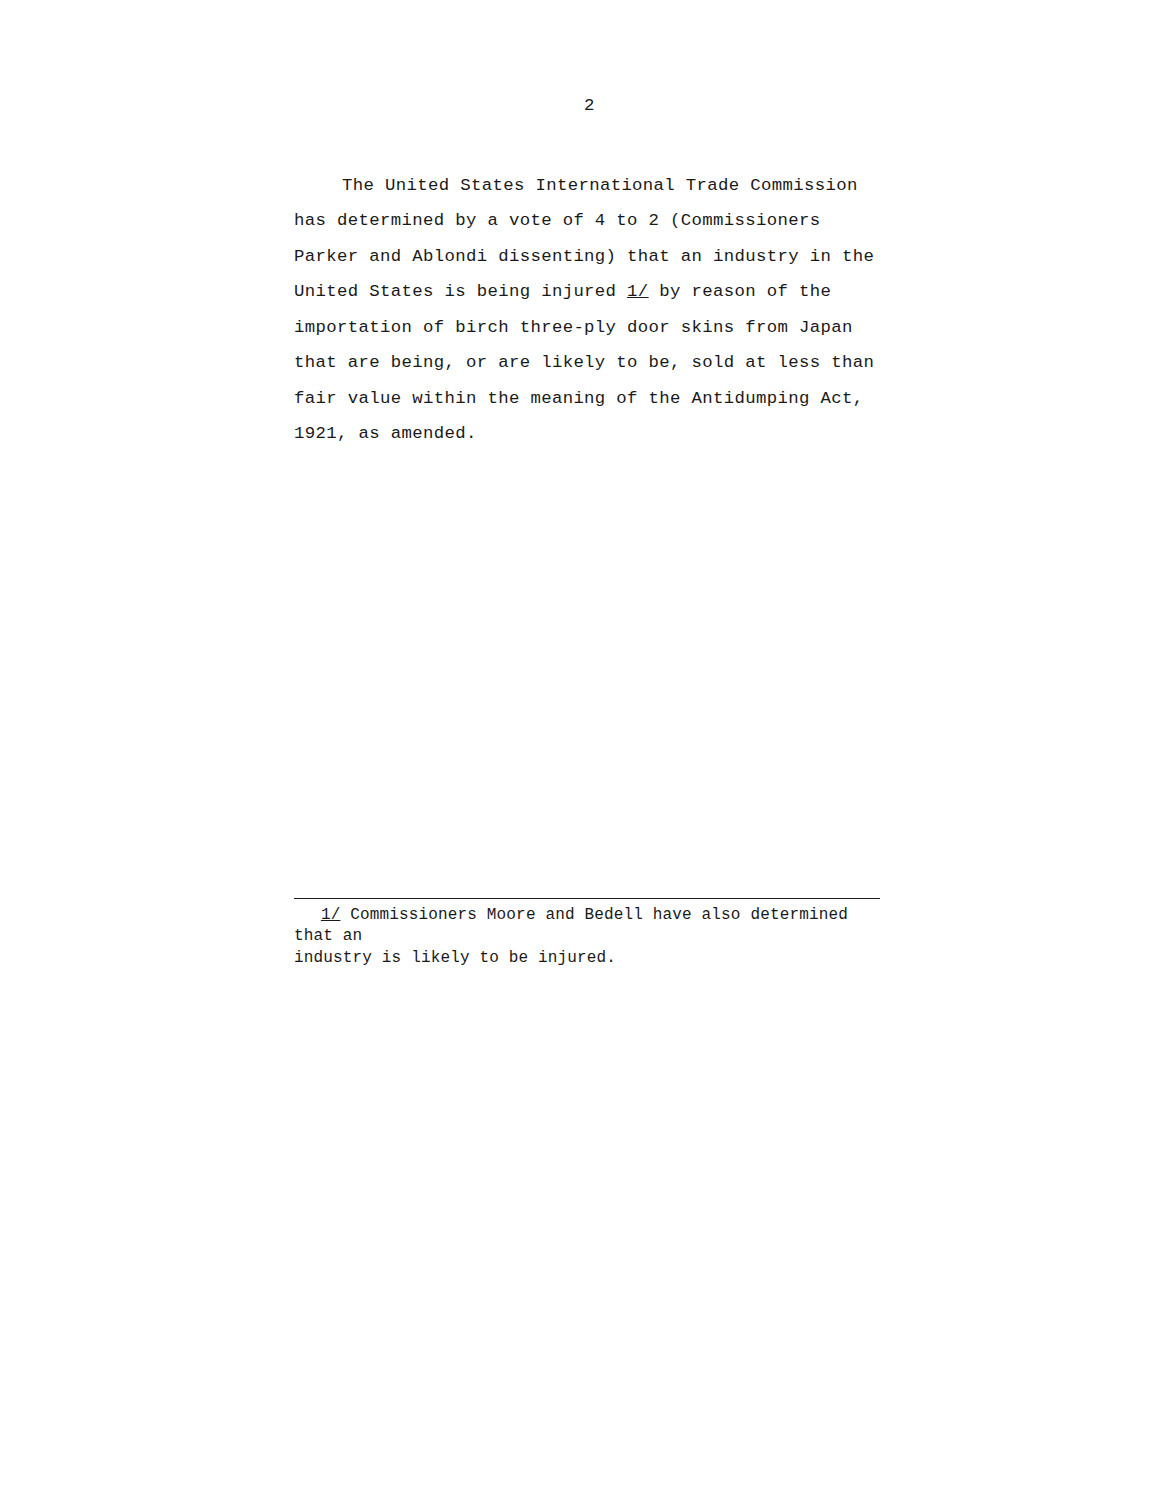2
The United States International Trade Commission has determined by a vote of 4 to 2 (Commissioners Parker and Ablondi dissenting) that an industry in the United States is being injured 1/ by reason of the importation of birch three-ply door skins from Japan that are being, or are likely to be, sold at less than fair value within the meaning of the Antidumping Act, 1921, as amended.
1/ Commissioners Moore and Bedell have also determined that an
industry is likely to be injured.